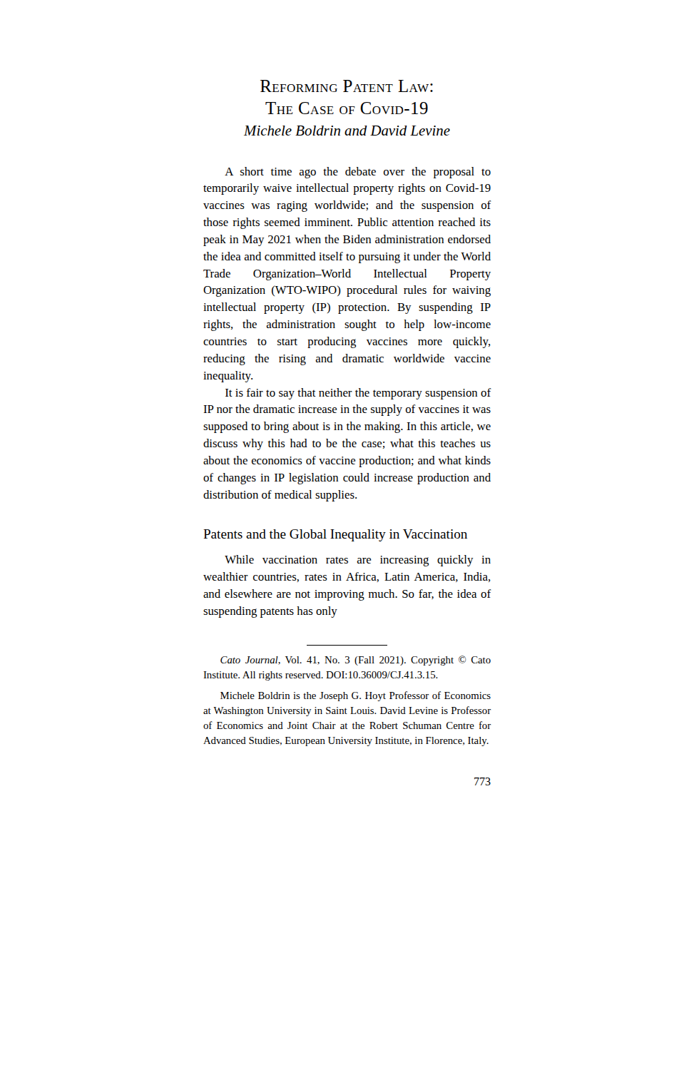Reforming Patent Law: The Case of Covid-19
Michele Boldrin and David Levine
A short time ago the debate over the proposal to temporarily waive intellectual property rights on Covid-19 vaccines was raging worldwide; and the suspension of those rights seemed imminent. Public attention reached its peak in May 2021 when the Biden administration endorsed the idea and committed itself to pursuing it under the World Trade Organization–World Intellectual Property Organization (WTO-WIPO) procedural rules for waiving intellectual property (IP) protection. By suspending IP rights, the administration sought to help low-income countries to start producing vaccines more quickly, reducing the rising and dramatic worldwide vaccine inequality.
It is fair to say that neither the temporary suspension of IP nor the dramatic increase in the supply of vaccines it was supposed to bring about is in the making. In this article, we discuss why this had to be the case; what this teaches us about the economics of vaccine production; and what kinds of changes in IP legislation could increase production and distribution of medical supplies.
Patents and the Global Inequality in Vaccination
While vaccination rates are increasing quickly in wealthier countries, rates in Africa, Latin America, India, and elsewhere are not improving much. So far, the idea of suspending patents has only
Cato Journal, Vol. 41, No. 3 (Fall 2021). Copyright © Cato Institute. All rights reserved. DOI:10.36009/CJ.41.3.15.
Michele Boldrin is the Joseph G. Hoyt Professor of Economics at Washington University in Saint Louis. David Levine is Professor of Economics and Joint Chair at the Robert Schuman Centre for Advanced Studies, European University Institute, in Florence, Italy.
773